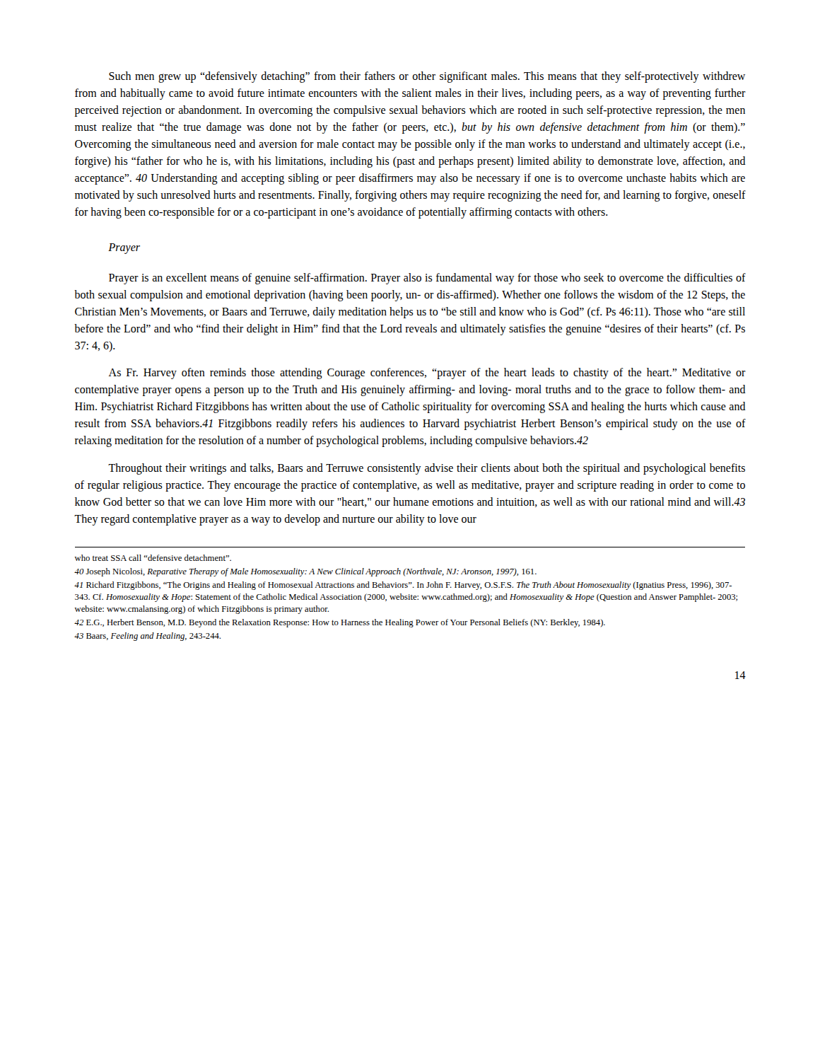Such men grew up “defensively detaching” from their fathers or other significant males. This means that they self-protectively withdrew from and habitually came to avoid future intimate encounters with the salient males in their lives, including peers, as a way of preventing further perceived rejection or abandonment. In overcoming the compulsive sexual behaviors which are rooted in such self-protective repression, the men must realize that “the true damage was done not by the father (or peers, etc.), but by his own defensive detachment from him (or them).” Overcoming the simultaneous need and aversion for male contact may be possible only if the man works to understand and ultimately accept (i.e., forgive) his “father for who he is, with his limitations, including his (past and perhaps present) limited ability to demonstrate love, affection, and acceptance”. 40 Understanding and accepting sibling or peer disaffirmers may also be necessary if one is to overcome unchaste habits which are motivated by such unresolved hurts and resentments. Finally, forgiving others may require recognizing the need for, and learning to forgive, oneself for having been co-responsible for or a co-participant in one’s avoidance of potentially affirming contacts with others.
Prayer
Prayer is an excellent means of genuine self-affirmation. Prayer also is fundamental way for those who seek to overcome the difficulties of both sexual compulsion and emotional deprivation (having been poorly, un- or dis-affirmed). Whether one follows the wisdom of the 12 Steps, the Christian Men’s Movements, or Baars and Terruwe, daily meditation helps us to “be still and know who is God” (cf. Ps 46:11). Those who “are still before the Lord” and who “find their delight in Him” find that the Lord reveals and ultimately satisfies the genuine “desires of their hearts” (cf. Ps 37: 4, 6).
As Fr. Harvey often reminds those attending Courage conferences, “prayer of the heart leads to chastity of the heart.” Meditative or contemplative prayer opens a person up to the Truth and His genuinely affirming- and loving- moral truths and to the grace to follow them- and Him. Psychiatrist Richard Fitzgibbons has written about the use of Catholic spirituality for overcoming SSA and healing the hurts which cause and result from SSA behaviors.41 Fitzgibbons readily refers his audiences to Harvard psychiatrist Herbert Benson’s empirical study on the use of relaxing meditation for the resolution of a number of psychological problems, including compulsive behaviors.42
Throughout their writings and talks, Baars and Terruwe consistently advise their clients about both the spiritual and psychological benefits of regular religious practice. They encourage the practice of contemplative, as well as meditative, prayer and scripture reading in order to come to know God better so that we can love Him more with our "heart," our humane emotions and intuition, as well as with our rational mind and will.43 They regard contemplative prayer as a way to develop and nurture our ability to love our
who treat SSA call “defensive detachment”.
40 Joseph Nicolosi, Reparative Therapy of Male Homosexuality: A New Clinical Approach (Northvale, NJ: Aronson, 1997), 161.
41 Richard Fitzgibbons, “The Origins and Healing of Homosexual Attractions and Behaviors”. In John F. Harvey, O.S.F.S. The Truth About Homosexuality (Ignatius Press, 1996), 307-343. Cf. Homosexuality & Hope: Statement of the Catholic Medical Association (2000, website: www.cathmed.org); and Homosexuality & Hope (Question and Answer Pamphlet- 2003; website: www.cmalansing.org) of which Fitzgibbons is primary author.
42 E.G., Herbert Benson, M.D. Beyond the Relaxation Response: How to Harness the Healing Power of Your Personal Beliefs (NY: Berkley, 1984).
43 Baars, Feeling and Healing, 243-244.
14